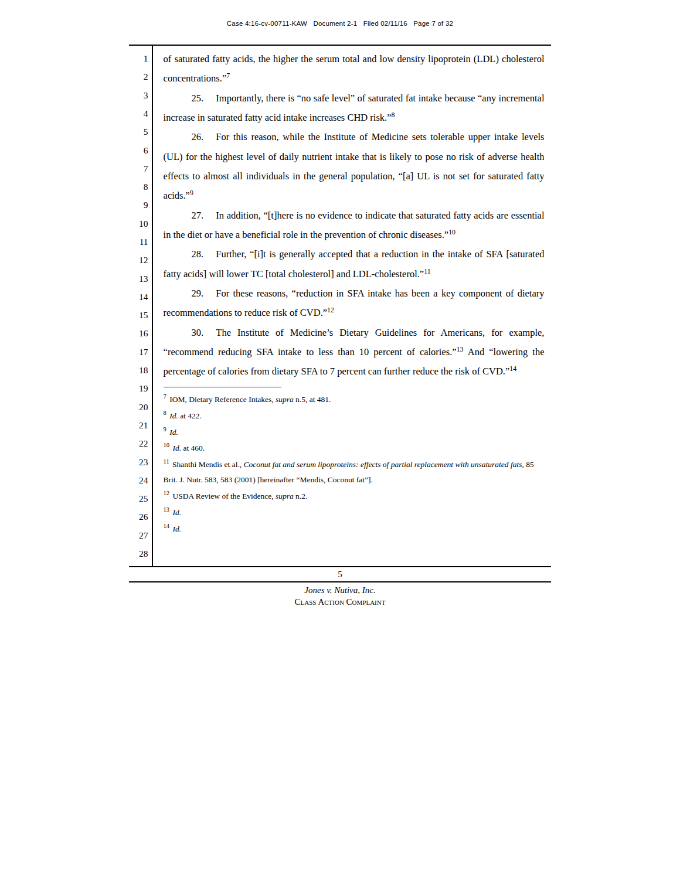Case 4:16-cv-00711-KAW Document 2-1 Filed 02/11/16 Page 7 of 32
1 2 3 4 5 6 7 8 9 10 11 12 13 14 15 16 17 18 19 20 21 22 23 24 25 26 27 28
of saturated fatty acids, the higher the serum total and low density lipoprotein (LDL) cholesterol concentrations.”7
25. Importantly, there is “no safe level” of saturated fat intake because “any incremental increase in saturated fatty acid intake increases CHD risk.”8
26. For this reason, while the Institute of Medicine sets tolerable upper intake levels (UL) for the highest level of daily nutrient intake that is likely to pose no risk of adverse health effects to almost all individuals in the general population, “[a] UL is not set for saturated fatty acids.”9
27. In addition, “[t]here is no evidence to indicate that saturated fatty acids are essential in the diet or have a beneficial role in the prevention of chronic diseases.”10
28. Further, “[i]t is generally accepted that a reduction in the intake of SFA [saturated fatty acids] will lower TC [total cholesterol] and LDL-cholesterol.”11
29. For these reasons, “reduction in SFA intake has been a key component of dietary recommendations to reduce risk of CVD.”12
30. The Institute of Medicine’s Dietary Guidelines for Americans, for example, “recommend reducing SFA intake to less than 10 percent of calories.”13 And “lowering the percentage of calories from dietary SFA to 7 percent can further reduce the risk of CVD.”14
7 IOM, Dietary Reference Intakes, supra n.5, at 481.
8 Id. at 422.
9 Id.
10 Id. at 460.
11 Shanthi Mendis et al., Coconut fat and serum lipoproteins: effects of partial replacement with unsaturated fats, 85 Brit. J. Nutr. 583, 583 (2001) [hereinafter “Mendis, Coconut fat”].
12 USDA Review of the Evidence, supra n.2.
13 Id.
14 Id.
5
Jones v. Nutiva, Inc.
Class Action Complaint